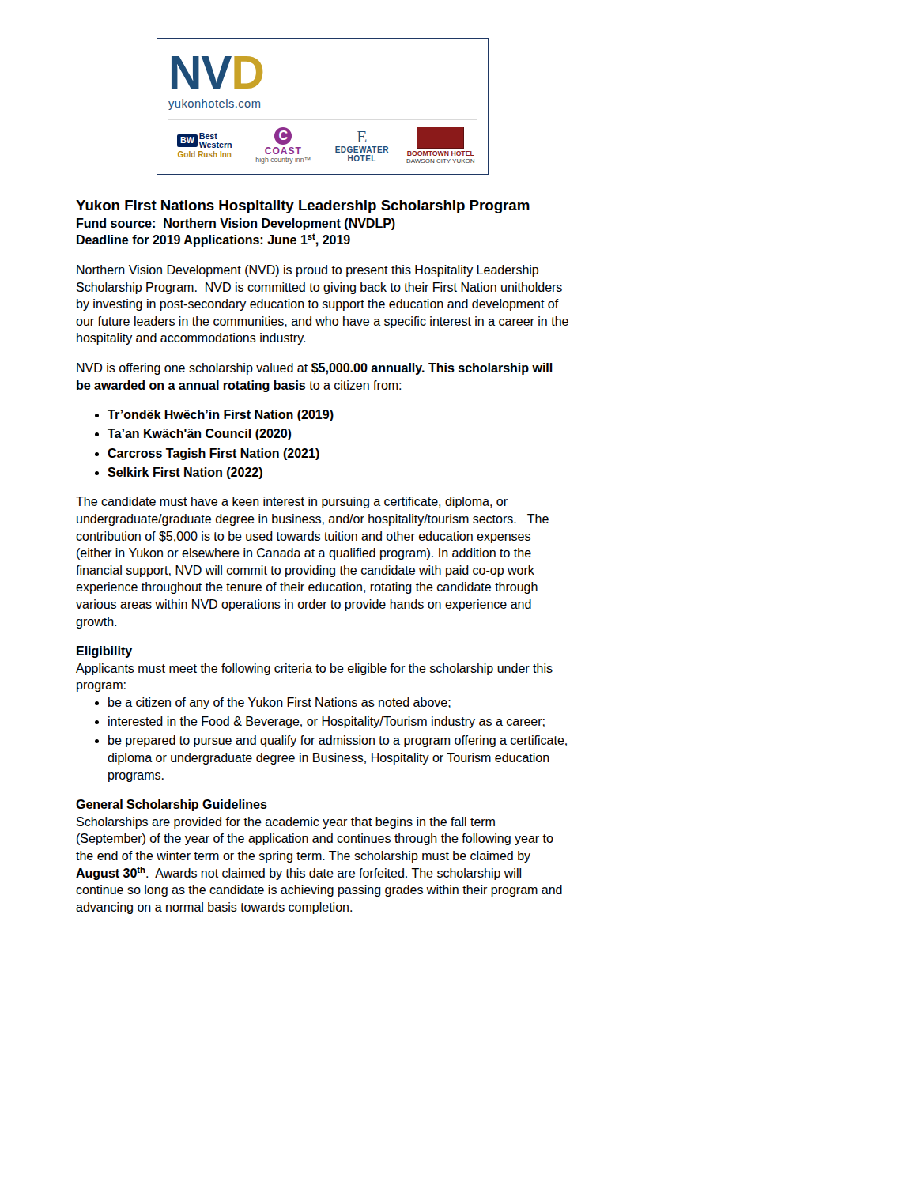NVD
yukonhotels.com
BW Best
Western Gold Rush Inn
C COAST high country inn™
E EDGEWATER
HOTEL
BOOMTOWN HOTEL DAWSON CITY YUKON
Yukon First Nations Hospitality Leadership Scholarship Program
Fund source: Northern Vision Development (NVDLP)
Deadline for 2019 Applications: June 1st, 2019
Northern Vision Development (NVD) is proud to present this Hospitality Leadership Scholarship Program. NVD is committed to giving back to their First Nation unitholders by investing in post-secondary education to support the education and development of our future leaders in the communities, and who have a specific interest in a career in the hospitality and accommodations industry.
NVD is offering one scholarship valued at $5,000.00 annually. This scholarship will be awarded on a annual rotating basis to a citizen from:
Tr’ondëk Hwëch’in First Nation (2019)
Ta’an Kwäch'än Council (2020)
Carcross Tagish First Nation (2021)
Selkirk First Nation (2022)
The candidate must have a keen interest in pursuing a certificate, diploma, or undergraduate/graduate degree in business, and/or hospitality/tourism sectors. The contribution of $5,000 is to be used towards tuition and other education expenses (either in Yukon or elsewhere in Canada at a qualified program). In addition to the financial support, NVD will commit to providing the candidate with paid co-op work experience throughout the tenure of their education, rotating the candidate through various areas within NVD operations in order to provide hands on experience and growth.
Eligibility
Applicants must meet the following criteria to be eligible for the scholarship under this program:
be a citizen of any of the Yukon First Nations as noted above;
interested in the Food & Beverage, or Hospitality/Tourism industry as a career;
be prepared to pursue and qualify for admission to a program offering a certificate, diploma or undergraduate degree in Business, Hospitality or Tourism education programs.
General Scholarship Guidelines
Scholarships are provided for the academic year that begins in the fall term (September) of the year of the application and continues through the following year to the end of the winter term or the spring term. The scholarship must be claimed by August 30th. Awards not claimed by this date are forfeited. The scholarship will continue so long as the candidate is achieving passing grades within their program and advancing on a normal basis towards completion.